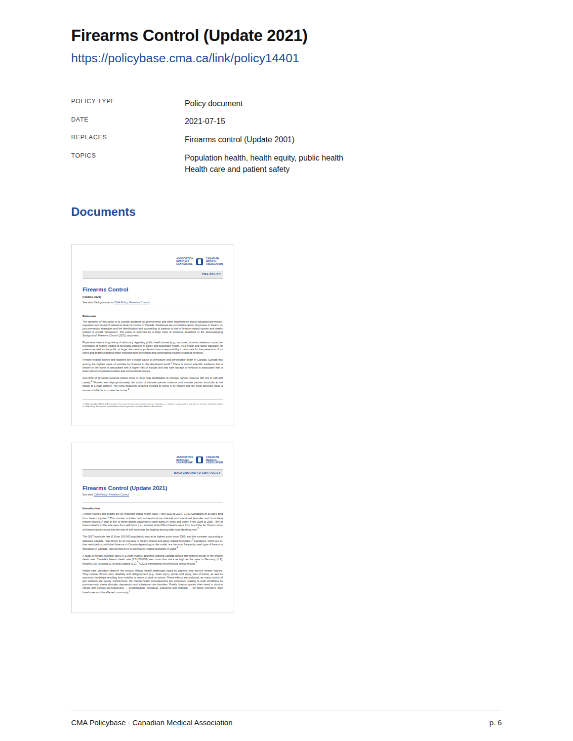Firearms Control (Update 2021)
https://policybase.cma.ca/link/policy14401
| Policy type | Policy document |
| Date | 2021-07-15 |
| Replaces | Firearms control (Update 2001) |
| Topics | Population health, health equity, public health Health care and patient safety |
Documents
ASSOCIATION
MÉDICALE
CANADIENNE CANADIAN
MEDICAL
ASSOCIATION
CMA POLICY
Firearms Control
(Update 2021)
See also Backgrounder to CMA Policy: Firearms Control
Rationale
The objective of this policy is to provide guidance to governments and other stakeholders about education/prevention, regulation and research related to firearms control in Canada. Guidelines are provided to assist physicians in firearm injury prevention strategies and the identification and counselling of patients at risk of firearm-related injuries and deaths related to unsafe behaviours. The policy is informed by a large body of evidence described in the accompanying Background: Firearms Control (2021) document.
Physicians have a long history of advocacy regarding public health issues (e.g., vaccines, nicotine, asbestos, social determinants of health) leading to beneficial changes in policy and population health. As a health and safety advocate for patients as well as the public at large, the medical profession has a responsibility to advocate for the prevention of injuries and deaths including those resulting from intentional and unintentional injuries related to firearms.
Firearm-related injuries and fatalities are a major cause of premature and preventable death in Canada. Canada has among the highest rates of suicides by firearms in the developed world.1 There is robust scientific evidence that a firearm in the home is associated with a higher risk of suicide and that safe storage of firearms is associated with a lower risk of completed suicides and unintentional injuries.
One-third of all police-reported violent crime in 2017 was attributable to intimate partner violence (95,704 of 316,378 cases).2 Women are disproportionately the victim of intimate partner violence and intimate partner homicide at the hands of a male partner. The most frequently reported method of killing is by firearm and the most common place a woman is killed is in or near her home.3
© 2021 Canadian Medical Association. You may, for your non-commercial use, reproduce, in whole or in part and in any form or manner, unlimited copies of CMA Policy Statements provided that credit is given to Canadian Medical Association.
ASSOCIATION
MÉDICALE
CANADIENNE CANADIAN
MEDICAL
ASSOCIATION
BACKGROUND TO CMA POLICY
Firearms Control (Update 2021)
See also CMA Policy: Firearms Control
Introduction
Firearm injuries and deaths are an important public health issue. From 2013 to 2017, 3,703 Canadians of all ages died from firearm injuries.1 This number includes both unintentional (accidental) and intentional (suicides and homicides) firearm injuries. A total of 504 of these deaths occurred in youth aged 24 years and under. From 2006 to 2016, 75% of firearm deaths in Canada were from self-harm (i.e., suicide) while 20% of deaths were from homicide. An Ontario study of firearm injuries found that the rate of self-harm was the highest among older rural-dwelling men.2
The 2017 homicide rate (1.8 per 100,000 population) was at its highest point since 2009, and this increase, according to Statistics Canada, "was driven by an increase in firearm-related and gang-related homicides."3 Handguns, which are either restricted or prohibited firearms in Canada depending on the model, are the most frequently used type of firearm in homicides in Canada, representing 57% of all firearm-related homicides in 2018.4
A study of firearm mortality rates in 23 high-income countries showed Canada ranked fifth highest overall in the firearm death rate. Canada's firearm death rate (2.1/100,000) was more than twice as high as the rates in Germany (1.1), Ireland (1.0), Australia (1.0) and England (0.2).5 A 2016 international review found similar results.6
Health care providers observe the serious lifelong health challenges faced by patients who survive firearm injuries. They include chronic pain, disability and disfigurement (e.g., brain injury, spinal cord injury, loss of limbs), as well as economic hardships resulting from inability to return to work or school. These effects are profound, as many victims of gun violence are young. Furthermore, the mental health consequences are enormous, leading to such conditions as post-traumatic stress disorder, depression and substance use disorders. Finally, firearm injuries often result in domino effects with serious consequences — psychological, emotional, economic and financial — for family members, their loved ones and the affected community.7
CMA Policybase - Canadian Medical Association p. 6